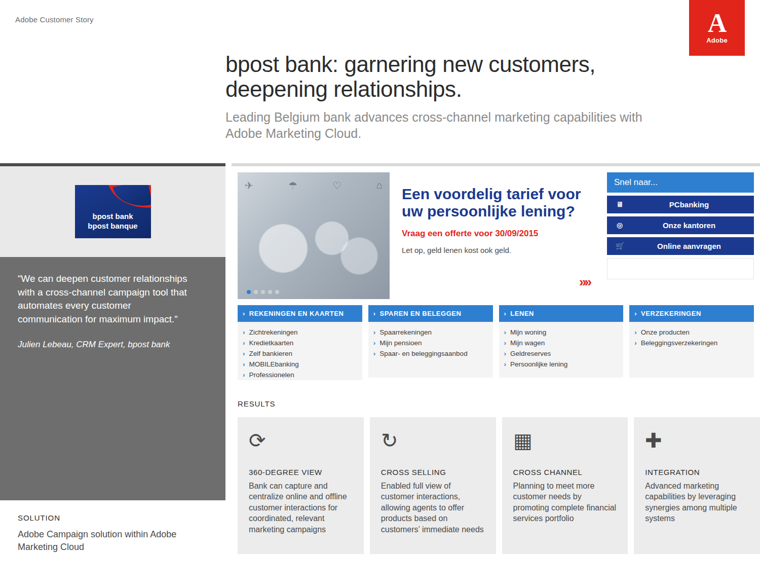Adobe Customer Story
A Adobe
bpost bank: garnering new customers, deepening relationships.
Leading Belgium bank advances cross-channel marketing capabilities with Adobe Marketing Cloud.
bpost bank
bpost banque
“We can deepen customer relationships with a cross-channel campaign tool that automates every customer communication for maximum impact.”
Julien Lebeau, CRM Expert, bpost bank
Solution
Adobe Campaign solution within Adobe Marketing Cloud
✈☂♡⌂
Een voordelig tarief voor uw persoonlijke lening?
Vraag een offerte voor 30/09/2015
Let op, geld lenen kost ook geld.
»»
Snel naar...
🖥PCbanking
◎Onze kantoren
🛒Online aanvragen
› REKENINGEN EN KAARTEN
Zichtrekeningen
Kredietkaarten
Zelf bankieren
MOBILEbanking
Professionelen
› SPAREN EN BELEGGEN
Spaarrekeningen
Mijn pensioen
Spaar- en beleggingsaanbod
› LENEN
Mijn woning
Mijn wagen
Geldreserves
Persoonlijke lening
› VERZEKERINGEN
Onze producten
Beleggingsverzekeringen
Results
⟳
360-degree view
Bank can capture and centralize online and offline customer interactions for coordinated, relevant marketing campaigns
↻
Cross selling
Enabled full view of customer interactions, allowing agents to offer products based on customers’ immediate needs
▦
Cross channel
Planning to meet more customer needs by promoting complete financial services portfolio
✚
Integration
Advanced marketing capabilities by leveraging synergies among multiple systems